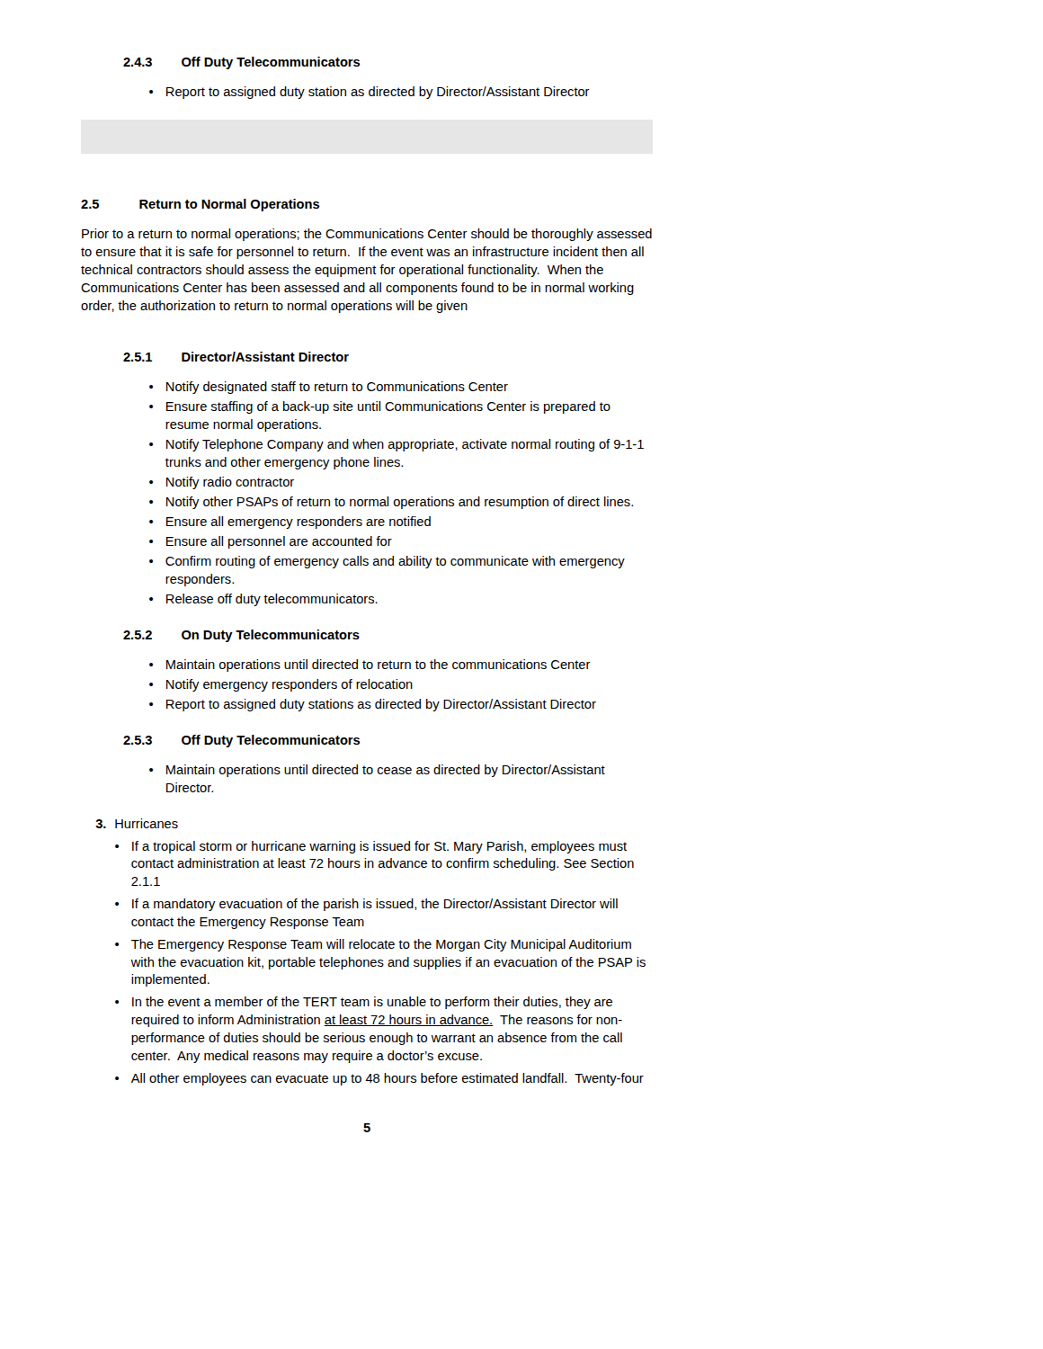2.4.3 Off Duty Telecommunicators
Report to assigned duty station as directed by Director/Assistant Director
2.5 Return to Normal Operations
Prior to a return to normal operations; the Communications Center should be thoroughly assessed to ensure that it is safe for personnel to return. If the event was an infrastructure incident then all technical contractors should assess the equipment for operational functionality. When the Communications Center has been assessed and all components found to be in normal working order, the authorization to return to normal operations will be given
2.5.1 Director/Assistant Director
Notify designated staff to return to Communications Center
Ensure staffing of a back-up site until Communications Center is prepared to resume normal operations.
Notify Telephone Company and when appropriate, activate normal routing of 9-1-1 trunks and other emergency phone lines.
Notify radio contractor
Notify other PSAPs of return to normal operations and resumption of direct lines.
Ensure all emergency responders are notified
Ensure all personnel are accounted for
Confirm routing of emergency calls and ability to communicate with emergency responders.
Release off duty telecommunicators.
2.5.2 On Duty Telecommunicators
Maintain operations until directed to return to the communications Center
Notify emergency responders of relocation
Report to assigned duty stations as directed by Director/Assistant Director
2.5.3 Off Duty Telecommunicators
Maintain operations until directed to cease as directed by Director/Assistant Director.
3. Hurricanes
If a tropical storm or hurricane warning is issued for St. Mary Parish, employees must contact administration at least 72 hours in advance to confirm scheduling. See Section 2.1.1
If a mandatory evacuation of the parish is issued, the Director/Assistant Director will contact the Emergency Response Team
The Emergency Response Team will relocate to the Morgan City Municipal Auditorium with the evacuation kit, portable telephones and supplies if an evacuation of the PSAP is implemented.
In the event a member of the TERT team is unable to perform their duties, they are required to inform Administration at least 72 hours in advance. The reasons for non-performance of duties should be serious enough to warrant an absence from the call center. Any medical reasons may require a doctor’s excuse.
All other employees can evacuate up to 48 hours before estimated landfall. Twenty-four
5